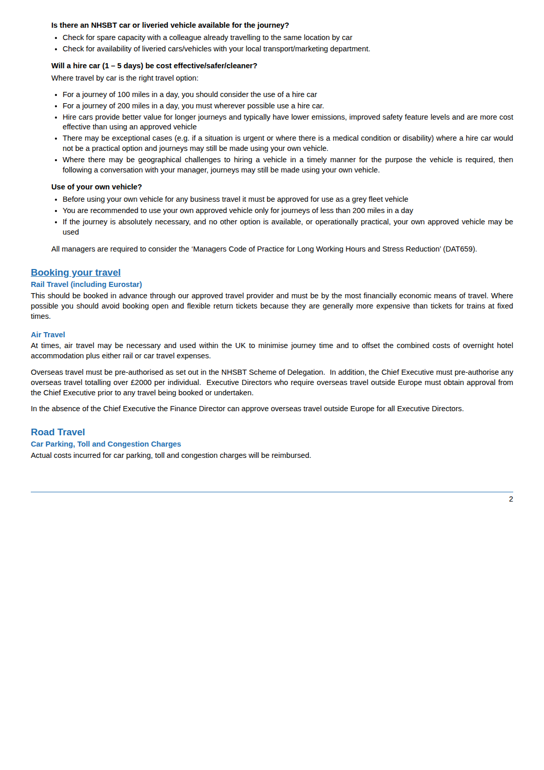Is there an NHSBT car or liveried vehicle available for the journey?
Check for spare capacity with a colleague already travelling to the same location by car
Check for availability of liveried cars/vehicles with your local transport/marketing department.
Will a hire car (1 – 5 days) be cost effective/safer/cleaner?
Where travel by car is the right travel option:
For a journey of 100 miles in a day, you should consider the use of a hire car
For a journey of 200 miles in a day, you must wherever possible use a hire car.
Hire cars provide better value for longer journeys and typically have lower emissions, improved safety feature levels and are more cost effective than using an approved vehicle
There may be exceptional cases (e.g. if a situation is urgent or where there is a medical condition or disability) where a hire car would not be a practical option and journeys may still be made using your own vehicle.
Where there may be geographical challenges to hiring a vehicle in a timely manner for the purpose the vehicle is required, then following a conversation with your manager, journeys may still be made using your own vehicle.
Use of your own vehicle?
Before using your own vehicle for any business travel it must be approved for use as a grey fleet vehicle
You are recommended to use your own approved vehicle only for journeys of less than 200 miles in a day
If the journey is absolutely necessary, and no other option is available, or operationally practical, your own approved vehicle may be used
All managers are required to consider the ‘Managers Code of Practice for Long Working Hours and Stress Reduction’ (DAT659).
Booking your travel
Rail Travel (including Eurostar)
This should be booked in advance through our approved travel provider and must be by the most financially economic means of travel. Where possible you should avoid booking open and flexible return tickets because they are generally more expensive than tickets for trains at fixed times.
Air Travel
At times, air travel may be necessary and used within the UK to minimise journey time and to offset the combined costs of overnight hotel accommodation plus either rail or car travel expenses.
Overseas travel must be pre-authorised as set out in the NHSBT Scheme of Delegation. In addition, the Chief Executive must pre-authorise any overseas travel totalling over £2000 per individual. Executive Directors who require overseas travel outside Europe must obtain approval from the Chief Executive prior to any travel being booked or undertaken.
In the absence of the Chief Executive the Finance Director can approve overseas travel outside Europe for all Executive Directors.
Road Travel
Car Parking, Toll and Congestion Charges
Actual costs incurred for car parking, toll and congestion charges will be reimbursed.
2